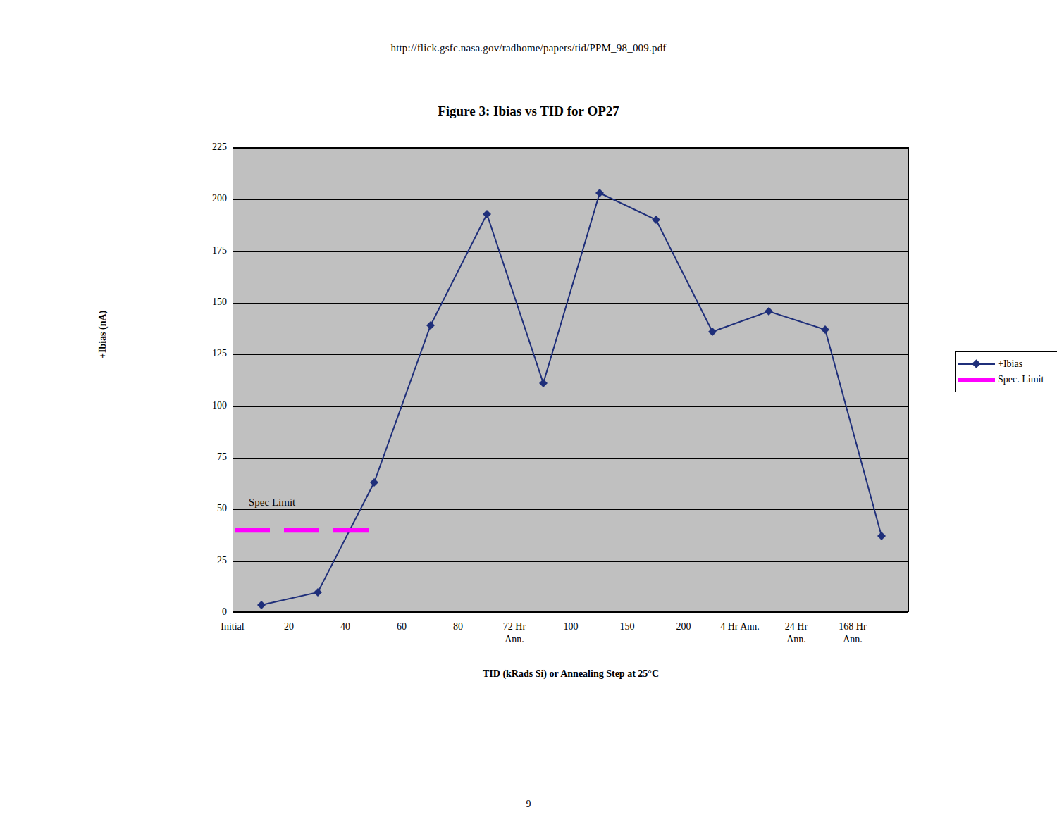http://flick.gsfc.nasa.gov/radhome/papers/tid/PPM_98_009.pdf
Figure 3: Ibias vs TID for OP27
+Ibias (nA)
225
200
175
150
125
100
75
50
25
0
Spec Limit
Initial
20
40
60
80
72 Hr
Ann.
100
150
200
4 Hr Ann.
24 Hr
Ann.
168 Hr
Ann.
TID (kRads Si) or Annealing Step at 25°C
+Ibias
Spec. Limit
9